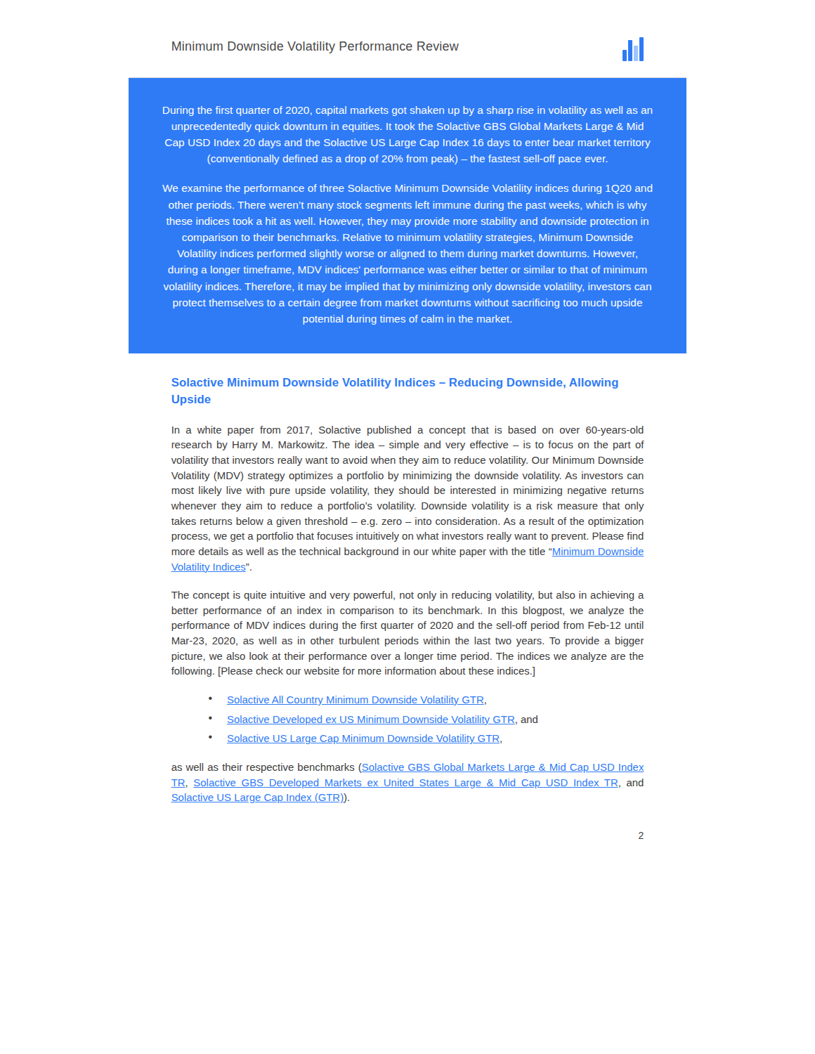Minimum Downside Volatility Performance Review
During the first quarter of 2020, capital markets got shaken up by a sharp rise in volatility as well as an unprecedentedly quick downturn in equities. It took the Solactive GBS Global Markets Large & Mid Cap USD Index 20 days and the Solactive US Large Cap Index 16 days to enter bear market territory (conventionally defined as a drop of 20% from peak) – the fastest sell-off pace ever.
We examine the performance of three Solactive Minimum Downside Volatility indices during 1Q20 and other periods. There weren’t many stock segments left immune during the past weeks, which is why these indices took a hit as well. However, they may provide more stability and downside protection in comparison to their benchmarks. Relative to minimum volatility strategies, Minimum Downside Volatility indices performed slightly worse or aligned to them during market downturns. However, during a longer timeframe, MDV indices' performance was either better or similar to that of minimum volatility indices. Therefore, it may be implied that by minimizing only downside volatility, investors can protect themselves to a certain degree from market downturns without sacrificing too much upside potential during times of calm in the market.
Solactive Minimum Downside Volatility Indices – Reducing Downside, Allowing Upside
In a white paper from 2017, Solactive published a concept that is based on over 60-years-old research by Harry M. Markowitz. The idea – simple and very effective – is to focus on the part of volatility that investors really want to avoid when they aim to reduce volatility. Our Minimum Downside Volatility (MDV) strategy optimizes a portfolio by minimizing the downside volatility. As investors can most likely live with pure upside volatility, they should be interested in minimizing negative returns whenever they aim to reduce a portfolio’s volatility. Downside volatility is a risk measure that only takes returns below a given threshold – e.g. zero – into consideration. As a result of the optimization process, we get a portfolio that focuses intuitively on what investors really want to prevent. Please find more details as well as the technical background in our white paper with the title “Minimum Downside Volatility Indices”.
The concept is quite intuitive and very powerful, not only in reducing volatility, but also in achieving a better performance of an index in comparison to its benchmark. In this blogpost, we analyze the performance of MDV indices during the first quarter of 2020 and the sell-off period from Feb-12 until Mar-23, 2020, as well as in other turbulent periods within the last two years. To provide a bigger picture, we also look at their performance over a longer time period. The indices we analyze are the following. [Please check our website for more information about these indices.]
Solactive All Country Minimum Downside Volatility GTR,
Solactive Developed ex US Minimum Downside Volatility GTR, and
Solactive US Large Cap Minimum Downside Volatility GTR,
as well as their respective benchmarks (Solactive GBS Global Markets Large & Mid Cap USD Index TR, Solactive GBS Developed Markets ex United States Large & Mid Cap USD Index TR, and Solactive US Large Cap Index (GTR)).
2